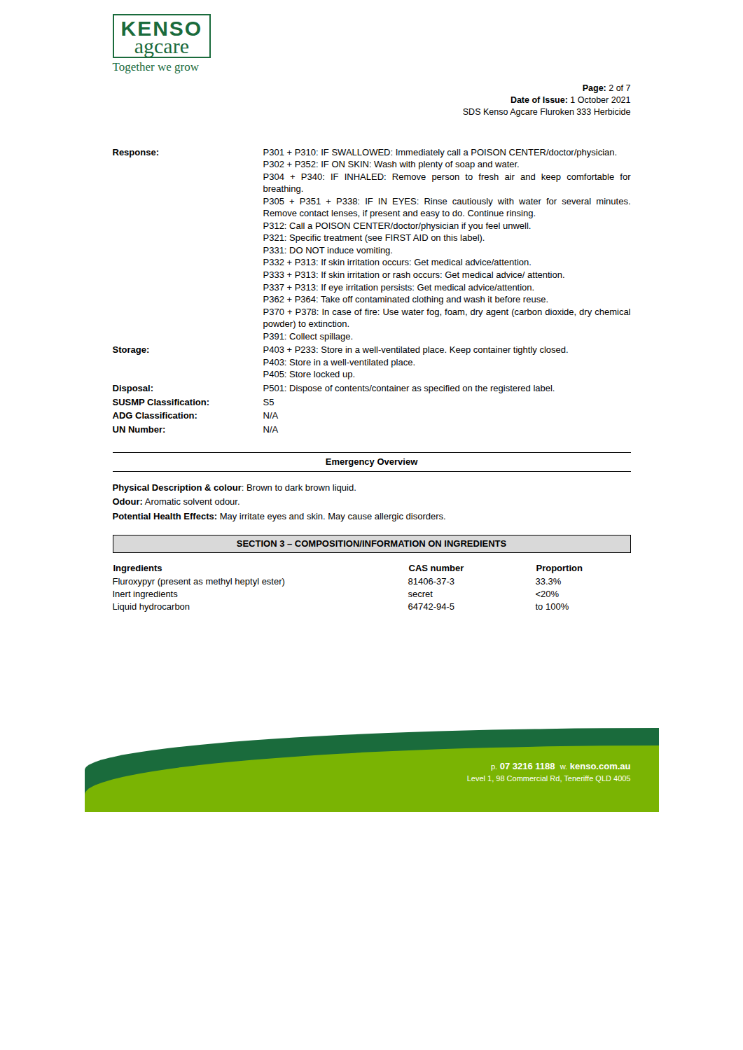KENSO
agcare
Together we grow
Page: 2 of 7
Date of Issue: 1 October 2021
SDS Kenso Agcare Fluroken 333 Herbicide
| Response: | P301 + P310: IF SWALLOWED: Immediately call a POISON CENTER/doctor/physician. P302 + P352: IF ON SKIN: Wash with plenty of soap and water. P304 + P340: IF INHALED: Remove person to fresh air and keep comfortable for breathing. P305 + P351 + P338: IF IN EYES: Rinse cautiously with water for several minutes. Remove contact lenses, if present and easy to do. Continue rinsing. P312: Call a POISON CENTER/doctor/physician if you feel unwell. P321: Specific treatment (see FIRST AID on this label). P331: DO NOT induce vomiting. P332 + P313: If skin irritation occurs: Get medical advice/attention. P333 + P313: If skin irritation or rash occurs: Get medical advice/ attention. P337 + P313: If eye irritation persists: Get medical advice/attention. P362 + P364: Take off contaminated clothing and wash it before reuse. P370 + P378: In case of fire: Use water fog, foam, dry agent (carbon dioxide, dry chemical powder) to extinction. P391: Collect spillage. |
| Storage: | P403 + P233: Store in a well-ventilated place. Keep container tightly closed. P403: Store in a well-ventilated place. P405: Store locked up. |
| Disposal: | P501: Dispose of contents/container as specified on the registered label. |
| SUSMP Classification: | S5 |
| ADG Classification: | N/A |
| UN Number: | N/A |
Emergency Overview
Physical Description & colour: Brown to dark brown liquid.
Odour: Aromatic solvent odour.
Potential Health Effects: May irritate eyes and skin. May cause allergic disorders.
SECTION 3 – COMPOSITION/INFORMATION ON INGREDIENTS
| Ingredients | CAS number | Proportion |
| --- | --- | --- |
| Fluroxypyr (present as methyl heptyl ester) | 81406-37-3 | 33.3% |
| Inert ingredients | secret | <20% |
| Liquid hydrocarbon | 64742-94-5 | to 100% |
p. 07 3216 1188 w. kenso.com.au
Level 1, 98 Commercial Rd, Teneriffe QLD 4005